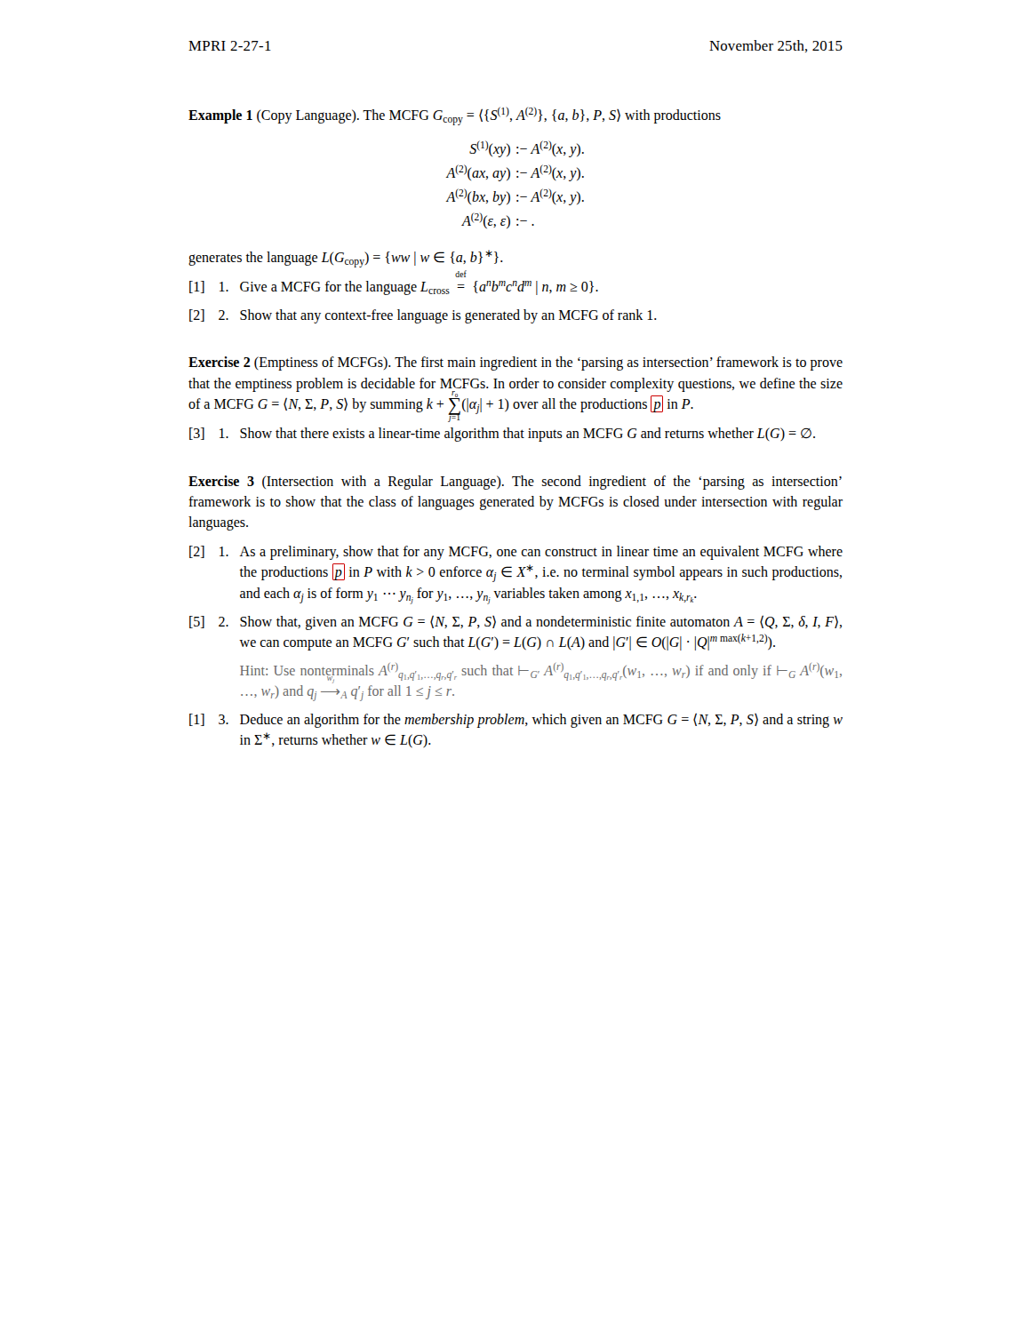MPRI 2-27-1
November 25th, 2015
Example 1 (Copy Language). The MCFG Gcopy = ⟨{S(1), A(2)}, {a, b}, P, S⟩ with productions
S(1)(xy):− A(2)(x, y). A(2)(ax, ay):− A(2)(x, y). A(2)(bx, by):− A(2)(x, y). A(2)(ε, ε):− .
generates the language L(Gcopy) = {ww | w ∈ {a, b}∗}.
[1] Give a MCFG for the language Lcross def= {anbmcndm | n, m ≥ 0}.
[2] Show that any context-free language is generated by an MCFG of rank 1.
Exercise 2 (Emptiness of MCFGs). The first main ingredient in the ‘parsing as intersection’ framework is to prove that the emptiness problem is decidable for MCFGs. In order to consider complexity questions, we define the size of a MCFG G = ⟨N, Σ, P, S⟩ by summing k + r0∑j=1(|αj| + 1) over all the productions p in P.
[3] Show that there exists a linear-time algorithm that inputs an MCFG G and returns whether L(G) = ∅.
Exercise 3 (Intersection with a Regular Language). The second ingredient of the ‘parsing as intersection’ framework is to show that the class of languages generated by MCFGs is closed under intersection with regular languages.
[2] As a preliminary, show that for any MCFG, one can construct in linear time an equivalent MCFG where the productions p in P with k > 0 enforce αj ∈ X∗, i.e. no terminal symbol appears in such productions, and each αj is of form y1 ⋯ ynj for y1, …, ynj variables taken among x1,1, …, xk,rk.
[5] Show that, given an MCFG G = ⟨N, Σ, P, S⟩ and a nondeterministic finite automaton A = ⟨Q, Σ, δ, I, F⟩, we can compute an MCFG G′ such that L(G′) = L(G) ∩ L(A) and |G′| ∈ O(|G| · |Q|m max(k+1,2)).
Hint: Use nonterminals A(r)q1,q′1,…,qr,q′r such that ⊢G′ A(r)q1,q′1,…,qr,q′r(w1, …, wr) if and only if ⊢G A(r)(w1, …, wr) and qj wj⟶A q′j for all 1 ≤ j ≤ r.
[1] Deduce an algorithm for the membership problem, which given an MCFG G = ⟨N, Σ, P, S⟩ and a string w in Σ∗, returns whether w ∈ L(G).